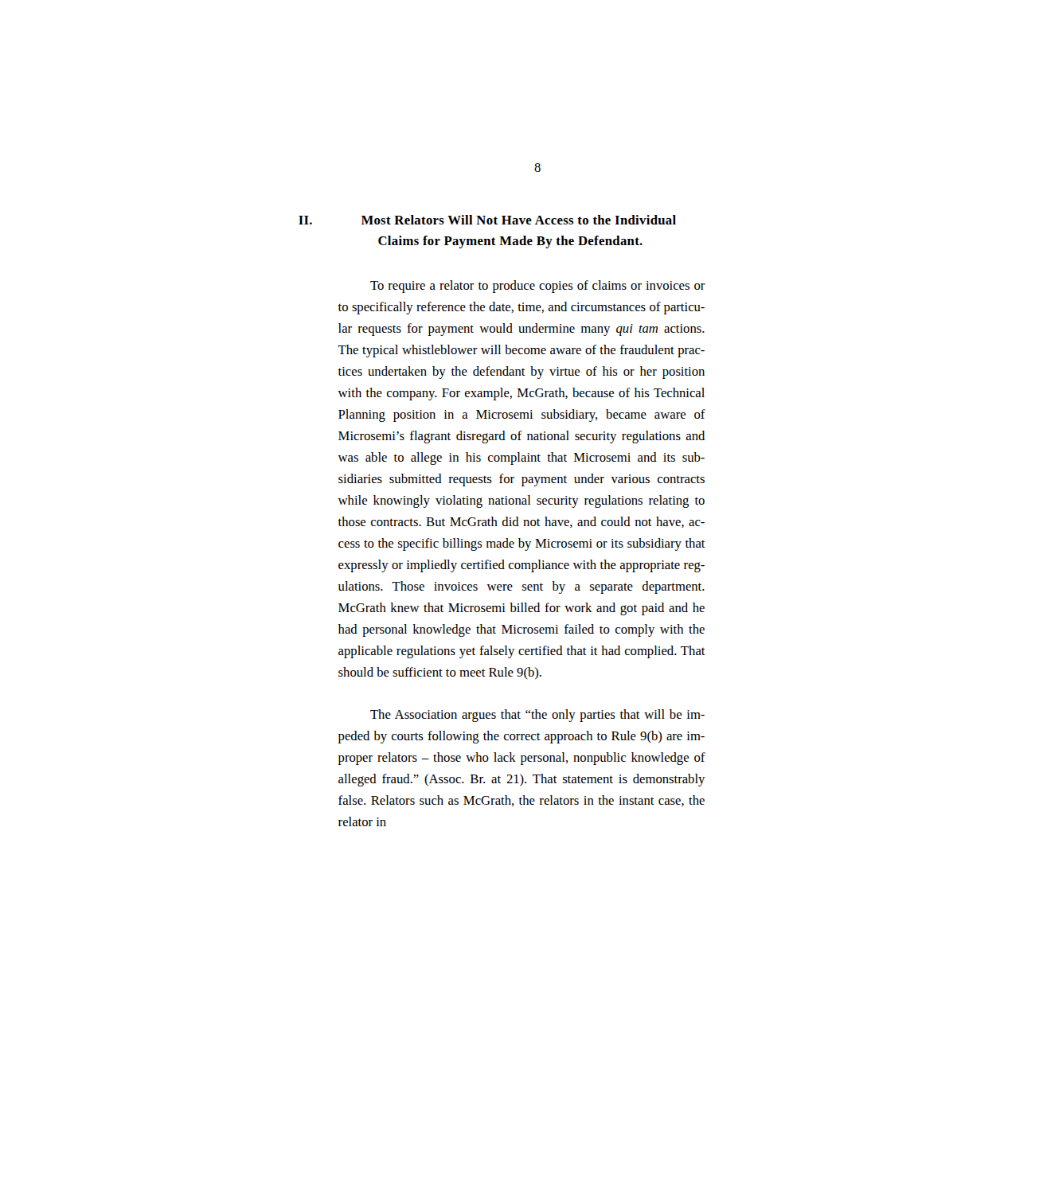8
II. Most Relators Will Not Have Access to the Individual Claims for Payment Made By the Defendant.
To require a relator to produce copies of claims or invoices or to specifically reference the date, time, and circumstances of particular requests for payment would undermine many qui tam actions. The typical whistleblower will become aware of the fraudulent practices undertaken by the defendant by virtue of his or her position with the company. For example, McGrath, because of his Technical Planning position in a Microsemi subsidiary, became aware of Microsemi’s flagrant disregard of national security regulations and was able to allege in his complaint that Microsemi and its subsidiaries submitted requests for payment under various contracts while knowingly violating national security regulations relating to those contracts. But McGrath did not have, and could not have, access to the specific billings made by Microsemi or its subsidiary that expressly or impliedly certified compliance with the appropriate regulations. Those invoices were sent by a separate department. McGrath knew that Microsemi billed for work and got paid and he had personal knowledge that Microsemi failed to comply with the applicable regulations yet falsely certified that it had complied. That should be sufficient to meet Rule 9(b).
The Association argues that “the only parties that will be impeded by courts following the correct approach to Rule 9(b) are improper relators – those who lack personal, nonpublic knowledge of alleged fraud.” (Assoc. Br. at 21). That statement is demonstrably false. Relators such as McGrath, the relators in the instant case, the relator in